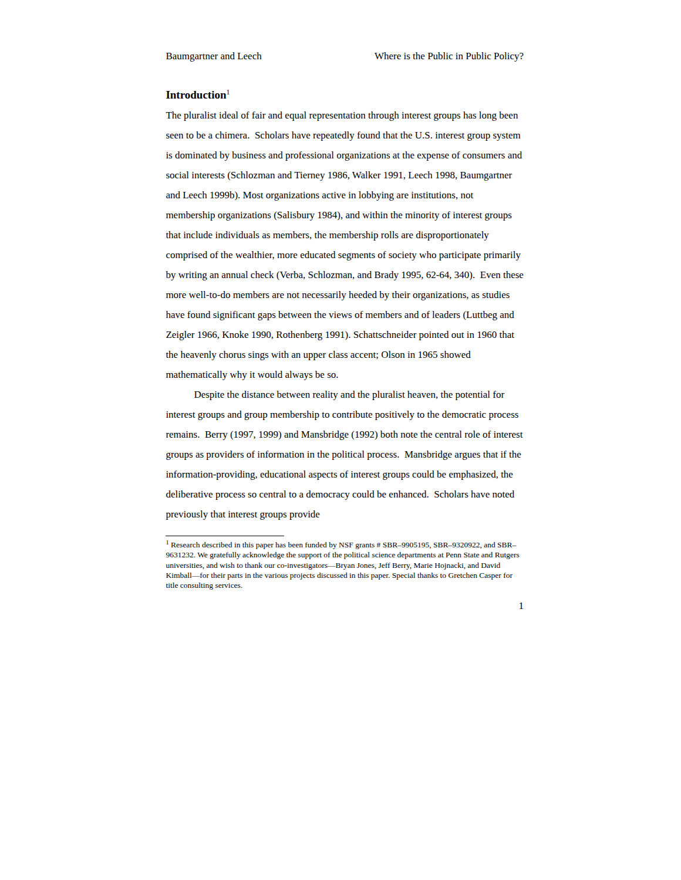Baumgartner and Leech
Where is the Public in Public Policy?
Introduction1
The pluralist ideal of fair and equal representation through interest groups has long been seen to be a chimera. Scholars have repeatedly found that the U.S. interest group system is dominated by business and professional organizations at the expense of consumers and social interests (Schlozman and Tierney 1986, Walker 1991, Leech 1998, Baumgartner and Leech 1999b). Most organizations active in lobbying are institutions, not membership organizations (Salisbury 1984), and within the minority of interest groups that include individuals as members, the membership rolls are disproportionately comprised of the wealthier, more educated segments of society who participate primarily by writing an annual check (Verba, Schlozman, and Brady 1995, 62-64, 340). Even these more well-to-do members are not necessarily heeded by their organizations, as studies have found significant gaps between the views of members and of leaders (Luttbeg and Zeigler 1966, Knoke 1990, Rothenberg 1991). Schattschneider pointed out in 1960 that the heavenly chorus sings with an upper class accent; Olson in 1965 showed mathematically why it would always be so.
Despite the distance between reality and the pluralist heaven, the potential for interest groups and group membership to contribute positively to the democratic process remains. Berry (1997, 1999) and Mansbridge (1992) both note the central role of interest groups as providers of information in the political process. Mansbridge argues that if the information-providing, educational aspects of interest groups could be emphasized, the deliberative process so central to a democracy could be enhanced. Scholars have noted previously that interest groups provide
1 Research described in this paper has been funded by NSF grants # SBR–9905195, SBR–9320922, and SBR–9631232. We gratefully acknowledge the support of the political science departments at Penn State and Rutgers universities, and wish to thank our co-investigators—Bryan Jones, Jeff Berry, Marie Hojnacki, and David Kimball—for their parts in the various projects discussed in this paper. Special thanks to Gretchen Casper for title consulting services.
1